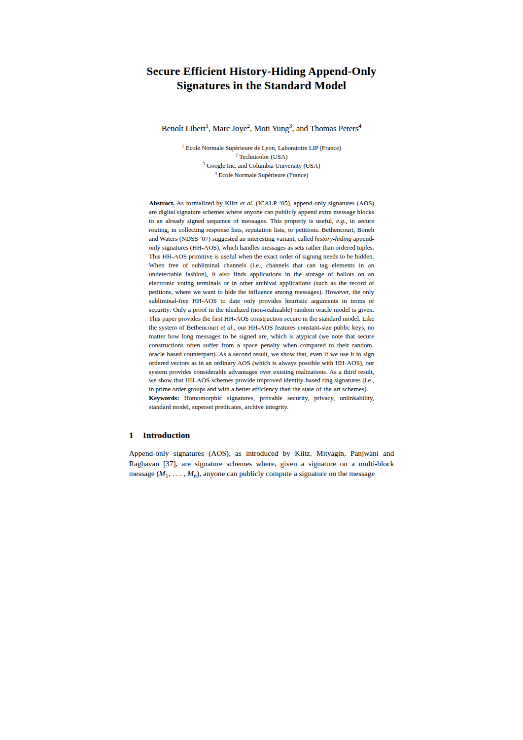Secure Efficient History-Hiding Append-Only
Signatures in the Standard Model
Benoît Libert1, Marc Joye2, Moti Yung3, and Thomas Peters4
1 Ecole Normale Supérieure de Lyon, Laboratoire LIP (France)
2 Technicolor (USA)
3 Google Inc. and Columbia University (USA)
4 Ecole Normale Supérieure (France)
Abstract. As formalized by Kiltz et al. (ICALP ’05), append-only signatures (AOS) are digital signature schemes where anyone can publicly append extra message blocks to an already signed sequence of messages. This property is useful, e.g., in secure routing, in collecting response lists, reputation lists, or petitions. Bethencourt, Boneh and Waters (NDSS ’07) suggested an interesting variant, called history-hiding append-only signatures (HH-AOS), which handles messages as sets rather than ordered tuples. This HH-AOS primitive is useful when the exact order of signing needs to be hidden. When free of subliminal channels (i.e., channels that can tag elements in an undetectable fashion), it also finds applications in the storage of ballots on an electronic voting terminals or in other archival applications (such as the record of petitions, where we want to hide the influence among messages). However, the only subliminal-free HH-AOS to date only provides heuristic arguments in terms of security: Only a proof in the idealized (non-realizable) random oracle model is given. This paper provides the first HH-AOS construction secure in the standard model. Like the system of Bethencourt et al., our HH-AOS features constant-size public keys, no matter how long messages to be signed are, which is atypical (we note that secure constructions often suffer from a space penalty when compared to their random-oracle-based counterpart). As a second result, we show that, even if we use it to sign ordered vectors as in an ordinary AOS (which is always possible with HH-AOS), our system provides considerable advantages over existing realizations. As a third result, we show that HH-AOS schemes provide improved identity-based ring signatures (i.e., in prime order groups and with a better efficiency than the state-of-the-art schemes).
Keywords: Homomorphic signatures, provable security, privacy, unlinkability, standard model, superset predicates, archive integrity.
1 Introduction
Append-only signatures (AOS), as introduced by Kiltz, Mityagin, Panjwani and Raghavan [37], are signature schemes where, given a signature on a multi-block message (M1, . . . , Mn), anyone can publicly compute a signature on the message